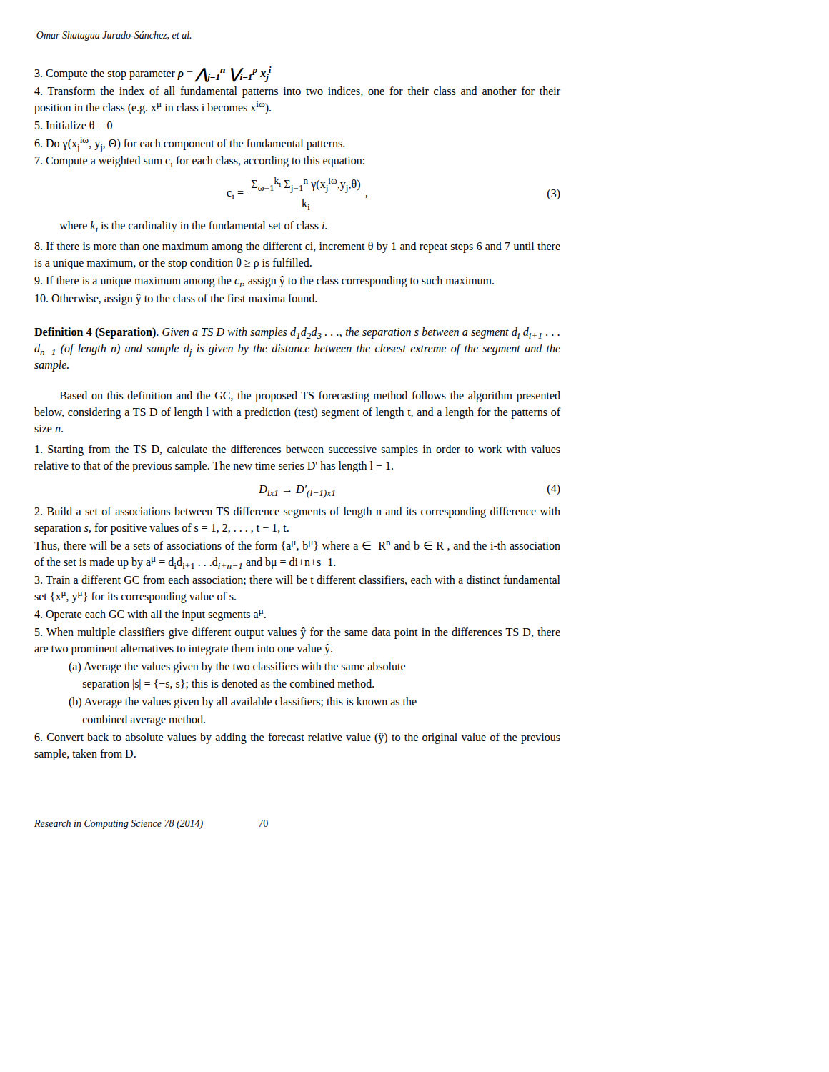Omar Shatagua Jurado-Sánchez, et al.
3. Compute the stop parameter ρ = ⋀j=1n ⋁i=1p xji
4. Transform the index of all fundamental patterns into two indices, one for their class and another for their position in the class (e.g. xμ in class i becomes xiω).
5. Initialize θ = 0
6. Do γ(xjiω, yj, Θ) for each component of the fundamental patterns.
7. Compute a weighted sum ci for each class, according to this equation:
ci = Σω=1ki Σj=1n γ(xjiω,yj,θ) ki,
(3)
where ki is the cardinality in the fundamental set of class i.
8. If there is more than one maximum among the different ci, increment θ by 1 and repeat steps 6 and 7 until there is a unique maximum, or the stop condition θ ≥ ρ is fulfilled.
9. If there is a unique maximum among the ci, assign ŷ to the class corresponding to such maximum.
10. Otherwise, assign ŷ to the class of the first maxima found.
Definition 4 (Separation). Given a TS D with samples d1d2d3 . . ., the separation s between a segment di di+1 . . . dn−1 (of length n) and sample dj is given by the distance between the closest extreme of the segment and the sample.
Based on this definition and the GC, the proposed TS forecasting method follows the algorithm presented below, considering a TS D of length l with a prediction (test) segment of length t, and a length for the patterns of size n.
1. Starting from the TS D, calculate the differences between successive samples in order to work with values relative to that of the previous sample. The new time series D' has length l − 1.
Dlx1 → D′(l−1)x1
(4)
2. Build a set of associations between TS difference segments of length n and its corresponding difference with separation s, for positive values of s = 1, 2, . . . , t − 1, t.
Thus, there will be a sets of associations of the form {aμ, bμ} where a ∈ Rn and b ∈ R , and the i-th association of the set is made up by aμ = didi+1 . . .di+n−1 and bμ = di+n+s−1.
3. Train a different GC from each association; there will be t different classifiers, each with a distinct fundamental set {xμ, yμ} for its corresponding value of s.
4. Operate each GC with all the input segments aμ.
5. When multiple classifiers give different output values ŷ for the same data point in the differences TS D, there are two prominent alternatives to integrate them into one value ŷ.
(a) Average the values given by the two classifiers with the same absolute
separation |s| = {−s, s}; this is denoted as the combined method.
(b) Average the values given by all available classifiers; this is known as the
combined average method.
6. Convert back to absolute values by adding the forecast relative value (ŷ) to the original value of the previous sample, taken from D.
Research in Computing Science 78 (2014) 70